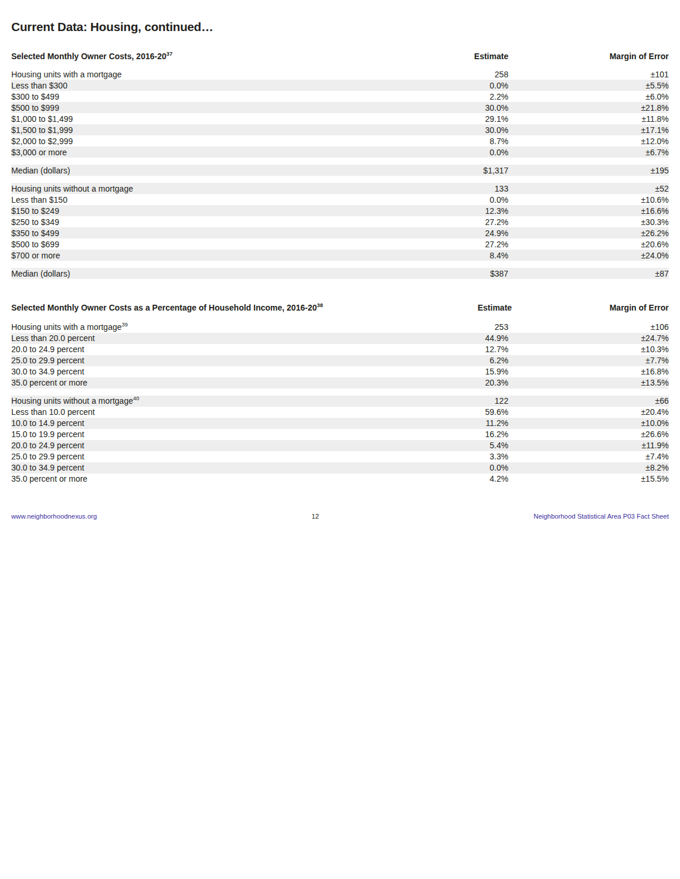Current Data: Housing, continued…
| Selected Monthly Owner Costs, 2016-20 37 | Estimate | Margin of Error |
| --- | --- | --- |
| Housing units with a mortgage | 258 | ±101 |
| Less than $300 | 0.0% | ±5.5% |
| $300 to $499 | 2.2% | ±6.0% |
| $500 to $999 | 30.0% | ±21.8% |
| $1,000 to $1,499 | 29.1% | ±11.8% |
| $1,500 to $1,999 | 30.0% | ±17.1% |
| $2,000 to $2,999 | 8.7% | ±12.0% |
| $3,000 or more | 0.0% | ±6.7% |
| Median (dollars) | $1,317 | ±195 |
| Housing units without a mortgage | 133 | ±52 |
| Less than $150 | 0.0% | ±10.6% |
| $150 to $249 | 12.3% | ±16.6% |
| $250 to $349 | 27.2% | ±30.3% |
| $350 to $499 | 24.9% | ±26.2% |
| $500 to $699 | 27.2% | ±20.6% |
| $700 or more | 8.4% | ±24.0% |
| Median (dollars) | $387 | ±87 |
Selected Monthly Owner Costs as a Percentage of Household Income, 2016-2038
Estimate
Margin of Error
| Housing units with a mortgage 39 | 253 | ±106 |
| Less than 20.0 percent | 44.9% | ±24.7% |
| 20.0 to 24.9 percent | 12.7% | ±10.3% |
| 25.0 to 29.9 percent | 6.2% | ±7.7% |
| 30.0 to 34.9 percent | 15.9% | ±16.8% |
| 35.0 percent or more | 20.3% | ±13.5% |
| Housing units without a mortgage 40 | 122 | ±66 |
| Less than 10.0 percent | 59.6% | ±20.4% |
| 10.0 to 14.9 percent | 11.2% | ±10.0% |
| 15.0 to 19.9 percent | 16.2% | ±26.6% |
| 20.0 to 24.9 percent | 5.4% | ±11.9% |
| 25.0 to 29.9 percent | 3.3% | ±7.4% |
| 30.0 to 34.9 percent | 0.0% | ±8.2% |
| 35.0 percent or more | 4.2% | ±15.5% |
www.neighborhoodnexus.org 12 Neighborhood Statistical Area P03 Fact Sheet